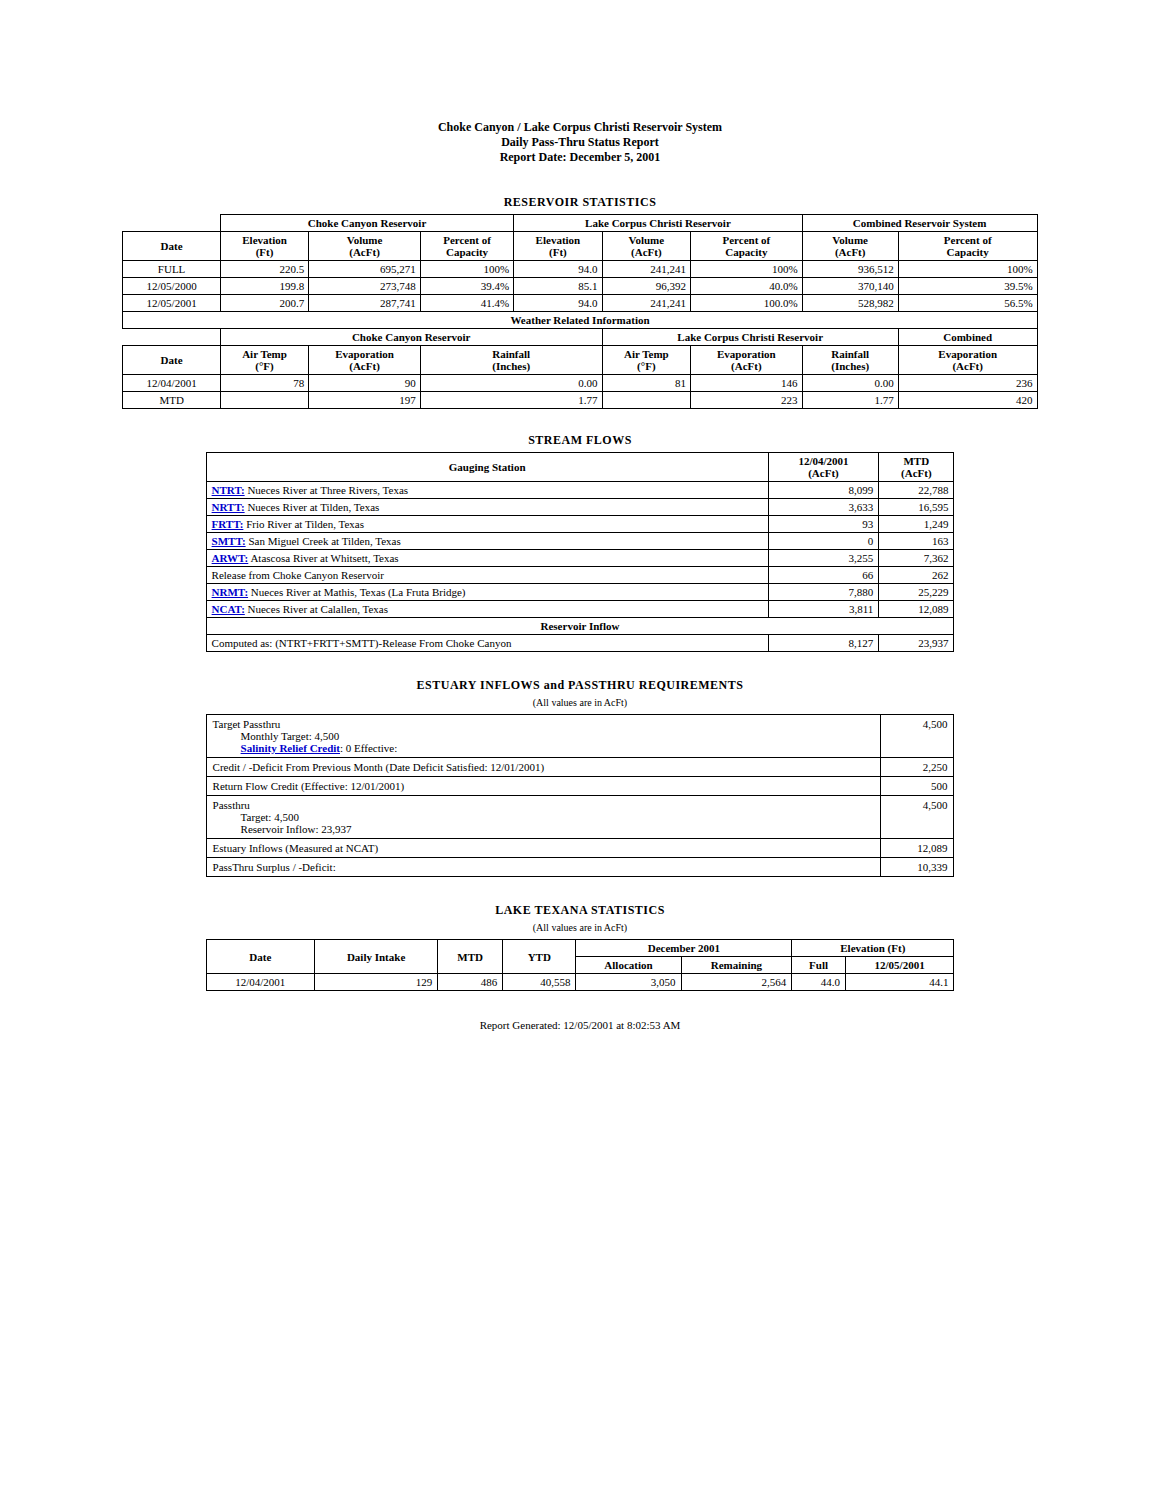Choke Canyon / Lake Corpus Christi Reservoir System
Daily Pass-Thru Status Report
Report Date: December 5, 2001
RESERVOIR STATISTICS
| | Choke Canyon Reservoir | Lake Corpus Christi Reservoir | Combined Reservoir System |
| --- | --- | --- | --- |
| Date | Elevation (Ft) | Volume (AcFt) | Percent of Capacity | Elevation (Ft) | Volume (AcFt) | Percent of Capacity | Volume (AcFt) | Percent of Capacity |
| FULL | 220.5 | 695,271 | 100% | 94.0 | 241,241 | 100% | 936,512 | 100% |
| 12/05/2000 | 199.8 | 273,748 | 39.4% | 85.1 | 96,392 | 40.0% | 370,140 | 39.5% |
| 12/05/2001 | 200.7 | 287,741 | 41.4% | 94.0 | 241,241 | 100.0% | 528,982 | 56.5% |
| Weather Related Information |
| | Choke Canyon Reservoir | Lake Corpus Christi Reservoir | Combined |
| Date | Air Temp (°F) | Evaporation (AcFt) | Rainfall (Inches) | Air Temp (°F) | Evaporation (AcFt) | Rainfall (Inches) | Evaporation (AcFt) |
| 12/04/2001 | 78 | 90 | 0.00 | 81 | 146 | 0.00 | 236 |
| MTD | | 197 | 1.77 | | 223 | 1.77 | 420 |
STREAM FLOWS
| Gauging Station | 12/04/2001 (AcFt) | MTD (AcFt) |
| --- | --- | --- |
| NTRT: Nueces River at Three Rivers, Texas | 8,099 | 22,788 |
| NRTT: Nueces River at Tilden, Texas | 3,633 | 16,595 |
| FRTT: Frio River at Tilden, Texas | 93 | 1,249 |
| SMTT: San Miguel Creek at Tilden, Texas | 0 | 163 |
| ARWT: Atascosa River at Whitsett, Texas | 3,255 | 7,362 |
| Release from Choke Canyon Reservoir | 66 | 262 |
| NRMT: Nueces River at Mathis, Texas (La Fruta Bridge) | 7,880 | 25,229 |
| NCAT: Nueces River at Calallen, Texas | 3,811 | 12,089 |
| Reservoir Inflow |
| Computed as: (NTRT+FRTT+SMTT)-Release From Choke Canyon | 8,127 | 23,937 |
ESTUARY INFLOWS and PASSTHRU REQUIREMENTS
(All values are in AcFt)
| Target Passthru Monthly Target: 4,500 Salinity Relief Credit : 0 Effective: | 4,500 |
| Credit / -Deficit From Previous Month (Date Deficit Satisfied: 12/01/2001) | 2,250 |
| Return Flow Credit (Effective: 12/01/2001) | 500 |
| Passthru Target: 4,500 Reservoir Inflow: 23,937 | 4,500 |
| Estuary Inflows (Measured at NCAT) | 12,089 |
| PassThru Surplus / -Deficit: | 10,339 |
LAKE TEXANA STATISTICS
(All values are in AcFt)
| Date | Daily Intake | MTD | YTD | December 2001 | Elevation (Ft) |
| --- | --- | --- | --- | --- | --- |
| Allocation | Remaining | Full | 12/05/2001 |
| 12/04/2001 | 129 | 486 | 40,558 | 3,050 | 2,564 | 44.0 | 44.1 |
Report Generated: 12/05/2001 at 8:02:53 AM